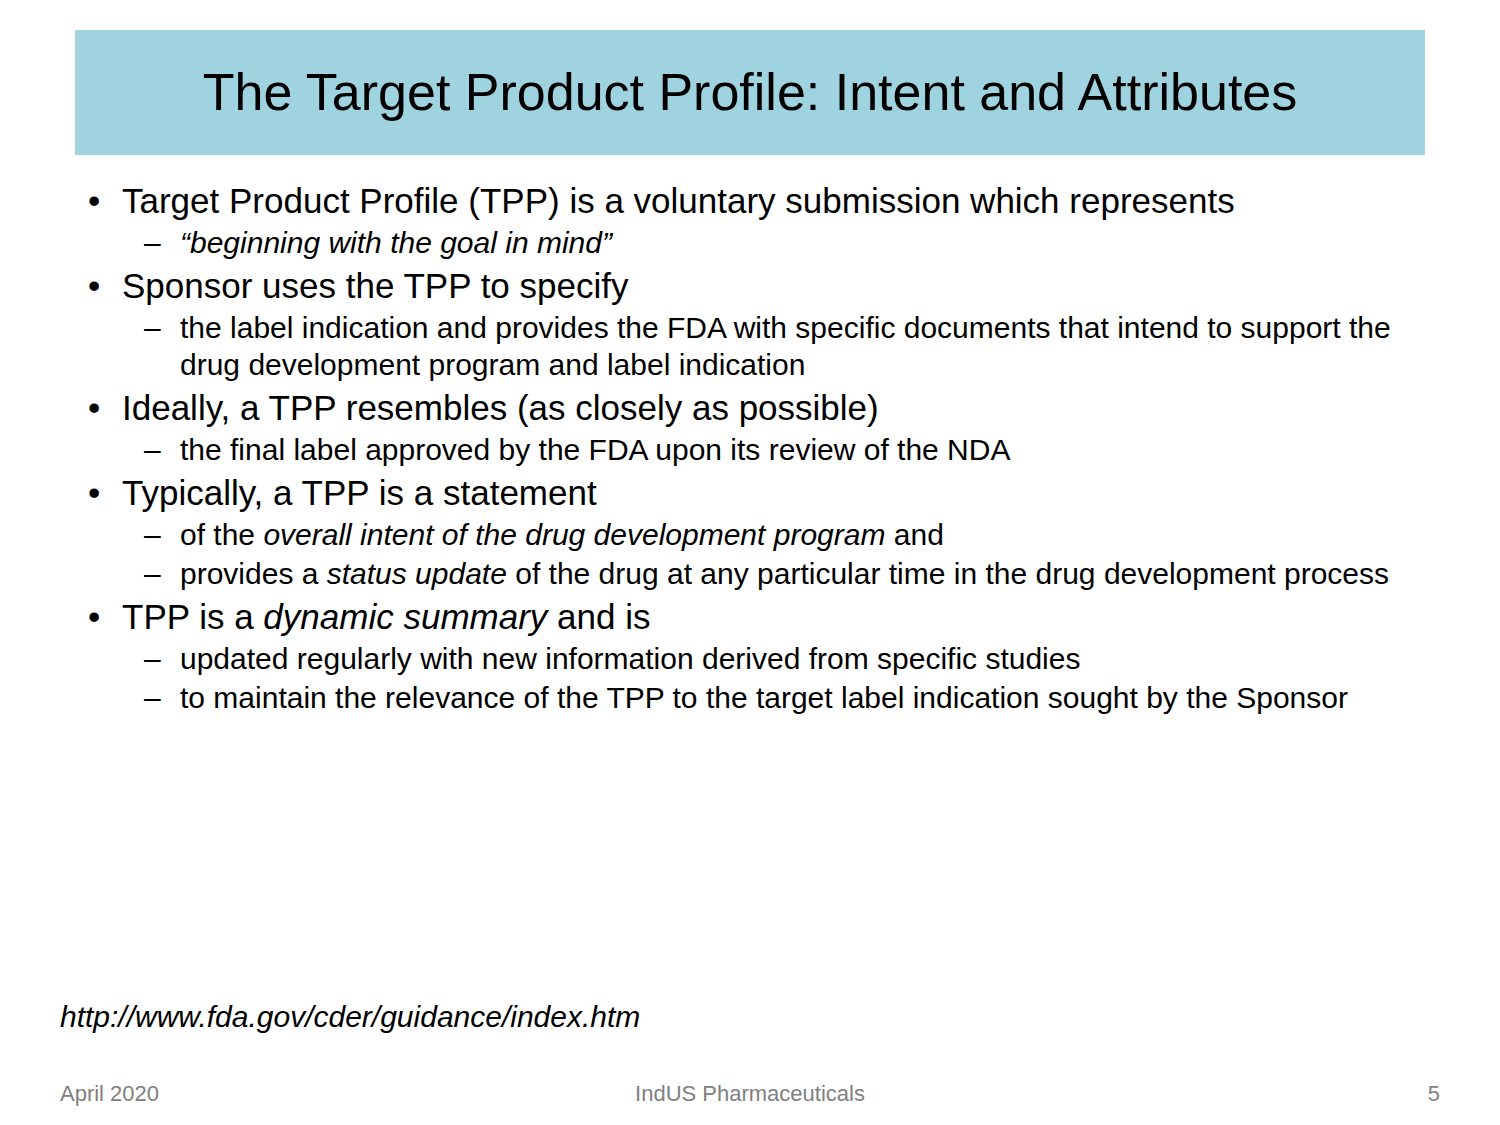The Target Product Profile: Intent and Attributes
• Target Product Profile (TPP) is a voluntary submission which represents
–“beginning with the goal in mind”
• Sponsor uses the TPP to specify
–the label indication and provides the FDA with specific documents that intend to support the drug development program and label indication
• Ideally, a TPP resembles (as closely as possible)
–the final label approved by the FDA upon its review of the NDA
• Typically, a TPP is a statement
–of the overall intent of the drug development program and
–provides a status update of the drug at any particular time in the drug development process
• TPP is a dynamic summary and is
–updated regularly with new information derived from specific studies
–to maintain the relevance of the TPP to the target label indication sought by the Sponsor
http://www.fda.gov/cder/guidance/index.htm
April 2020
IndUS Pharmaceuticals
5